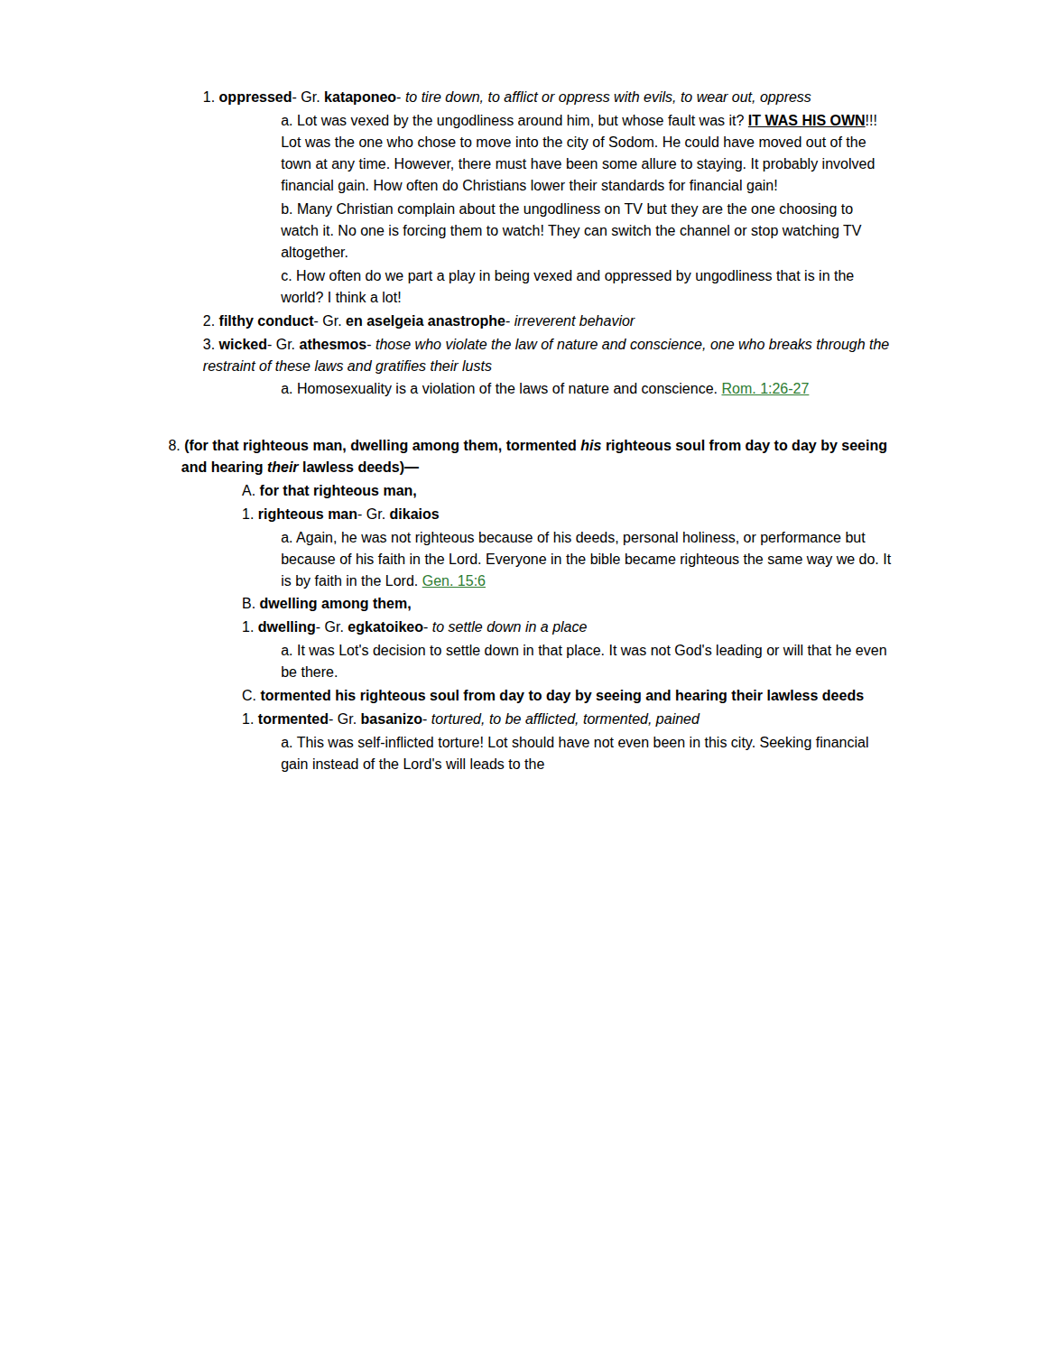1. oppressed- Gr. kataponeo- to tire down, to afflict or oppress with evils, to wear out, oppress
a. Lot was vexed by the ungodliness around him, but whose fault was it? IT WAS HIS OWN!!! Lot was the one who chose to move into the city of Sodom. He could have moved out of the town at any time. However, there must have been some allure to staying. It probably involved financial gain. How often do Christians lower their standards for financial gain!
b. Many Christian complain about the ungodliness on TV but they are the one choosing to watch it. No one is forcing them to watch! They can switch the channel or stop watching TV altogether.
c. How often do we part a play in being vexed and oppressed by ungodliness that is in the world? I think a lot!
2. filthy conduct- Gr. en aselgeia anastrophe- irreverent behavior
3. wicked- Gr. athesmos- those who violate the law of nature and conscience, one who breaks through the restraint of these laws and gratifies their lusts
a. Homosexuality is a violation of the laws of nature and conscience. Rom. 1:26-27
8. (for that righteous man, dwelling among them, tormented his righteous soul from day to day by seeing and hearing their lawless deeds)—
A. for that righteous man,
1. righteous man- Gr. dikaios
a. Again, he was not righteous because of his deeds, personal holiness, or performance but because of his faith in the Lord. Everyone in the bible became righteous the same way we do. It is by faith in the Lord. Gen. 15:6
B. dwelling among them,
1. dwelling- Gr. egkatoikeo- to settle down in a place
a. It was Lot's decision to settle down in that place. It was not God's leading or will that he even be there.
C. tormented his righteous soul from day to day by seeing and hearing their lawless deeds
1. tormented- Gr. basanizo- tortured, to be afflicted, tormented, pained
a. This was self-inflicted torture! Lot should have not even been in this city. Seeking financial gain instead of the Lord's will leads to the